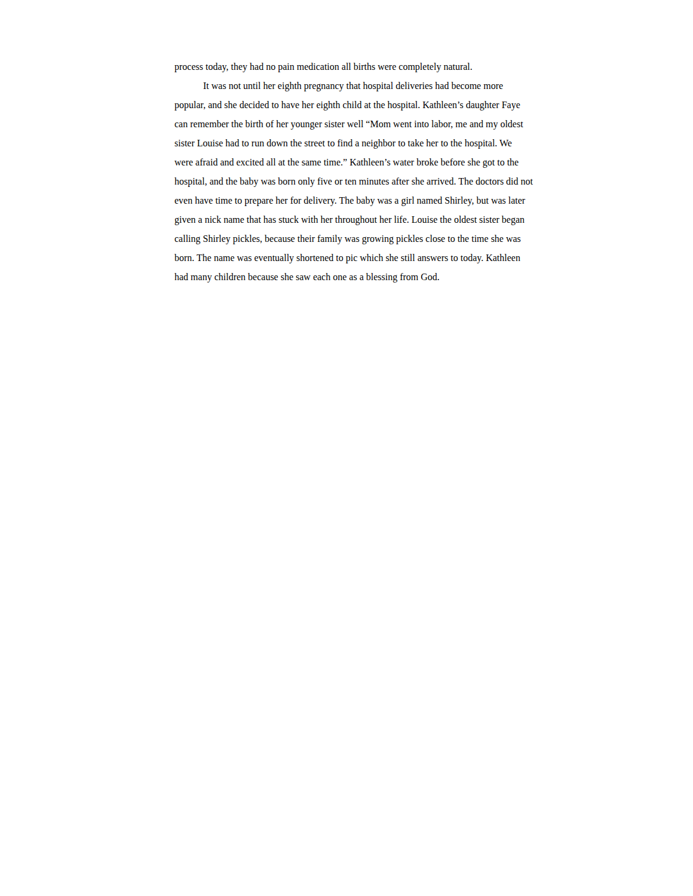process today, they had no pain medication all births were completely natural.
It was not until her eighth pregnancy that hospital deliveries had become more popular, and she decided to have her eighth child at the hospital. Kathleen’s daughter Faye can remember the birth of her younger sister well “Mom went into labor, me and my oldest sister Louise had to run down the street to find a neighbor to take her to the hospital. We were afraid and excited all at the same time.” Kathleen’s water broke before she got to the hospital, and the baby was born only five or ten minutes after she arrived. The doctors did not even have time to prepare her for delivery. The baby was a girl named Shirley, but was later given a nick name that has stuck with her throughout her life. Louise the oldest sister began calling Shirley pickles, because their family was growing pickles close to the time she was born. The name was eventually shortened to pic which she still answers to today. Kathleen had many children because she saw each one as a blessing from God.